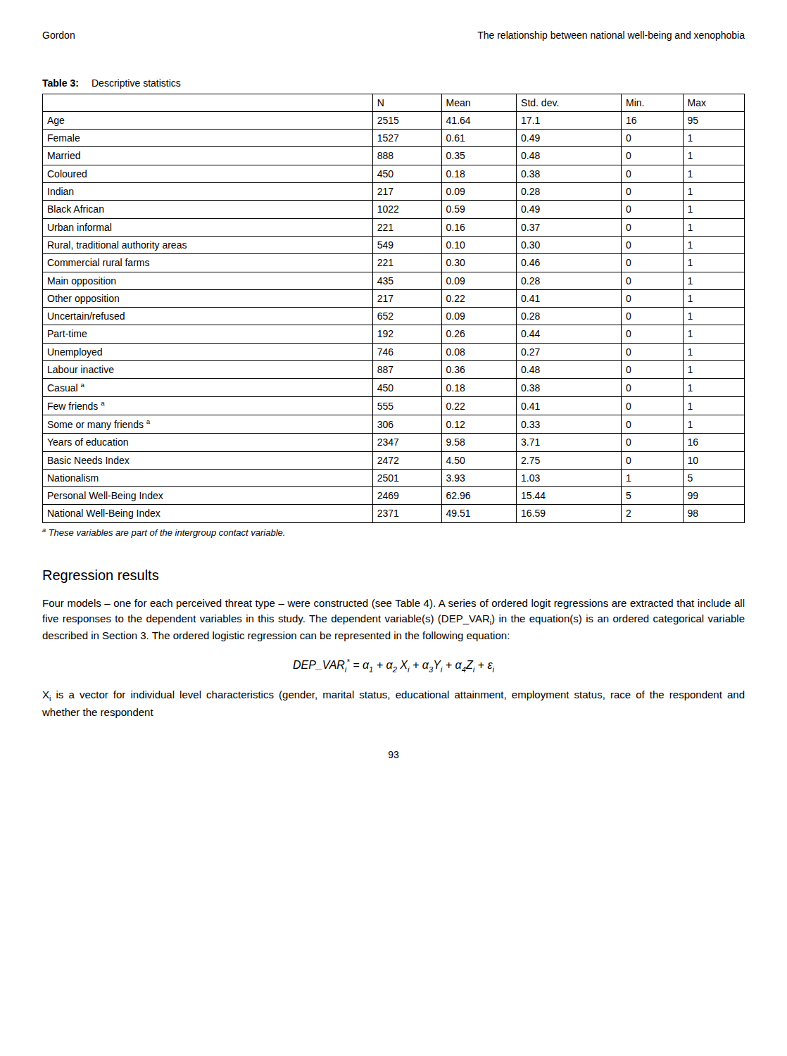Gordon The relationship between national well-being and xenophobia
Table 3: Descriptive statistics
| | N | Mean | Std. dev. | Min. | Max |
| --- | --- | --- | --- | --- | --- |
| Age | 2515 | 41.64 | 17.1 | 16 | 95 |
| Female | 1527 | 0.61 | 0.49 | 0 | 1 |
| Married | 888 | 0.35 | 0.48 | 0 | 1 |
| Coloured | 450 | 0.18 | 0.38 | 0 | 1 |
| Indian | 217 | 0.09 | 0.28 | 0 | 1 |
| Black African | 1022 | 0.59 | 0.49 | 0 | 1 |
| Urban informal | 221 | 0.16 | 0.37 | 0 | 1 |
| Rural, traditional authority areas | 549 | 0.10 | 0.30 | 0 | 1 |
| Commercial rural farms | 221 | 0.30 | 0.46 | 0 | 1 |
| Main opposition | 435 | 0.09 | 0.28 | 0 | 1 |
| Other opposition | 217 | 0.22 | 0.41 | 0 | 1 |
| Uncertain/refused | 652 | 0.09 | 0.28 | 0 | 1 |
| Part-time | 192 | 0.26 | 0.44 | 0 | 1 |
| Unemployed | 746 | 0.08 | 0.27 | 0 | 1 |
| Labour inactive | 887 | 0.36 | 0.48 | 0 | 1 |
| Casual a | 450 | 0.18 | 0.38 | 0 | 1 |
| Few friends a | 555 | 0.22 | 0.41 | 0 | 1 |
| Some or many friends a | 306 | 0.12 | 0.33 | 0 | 1 |
| Years of education | 2347 | 9.58 | 3.71 | 0 | 16 |
| Basic Needs Index | 2472 | 4.50 | 2.75 | 0 | 10 |
| Nationalism | 2501 | 3.93 | 1.03 | 1 | 5 |
| Personal Well-Being Index | 2469 | 62.96 | 15.44 | 5 | 99 |
| National Well-Being Index | 2371 | 49.51 | 16.59 | 2 | 98 |
a These variables are part of the intergroup contact variable.
Regression results
Four models – one for each perceived threat type – were constructed (see Table 4). A series of ordered logit regressions are extracted that include all five responses to the dependent variables in this study. The dependent variable(s) (DEP_VARi) in the equation(s) is an ordered categorical variable described in Section 3. The ordered logistic regression can be represented in the following equation:
DEP_VARi* = α1 + α2 Xi + α3Yi + α4Zi + εi
Xi is a vector for individual level characteristics (gender, marital status, educational attainment, employment status, race of the respondent and whether the respondent
93